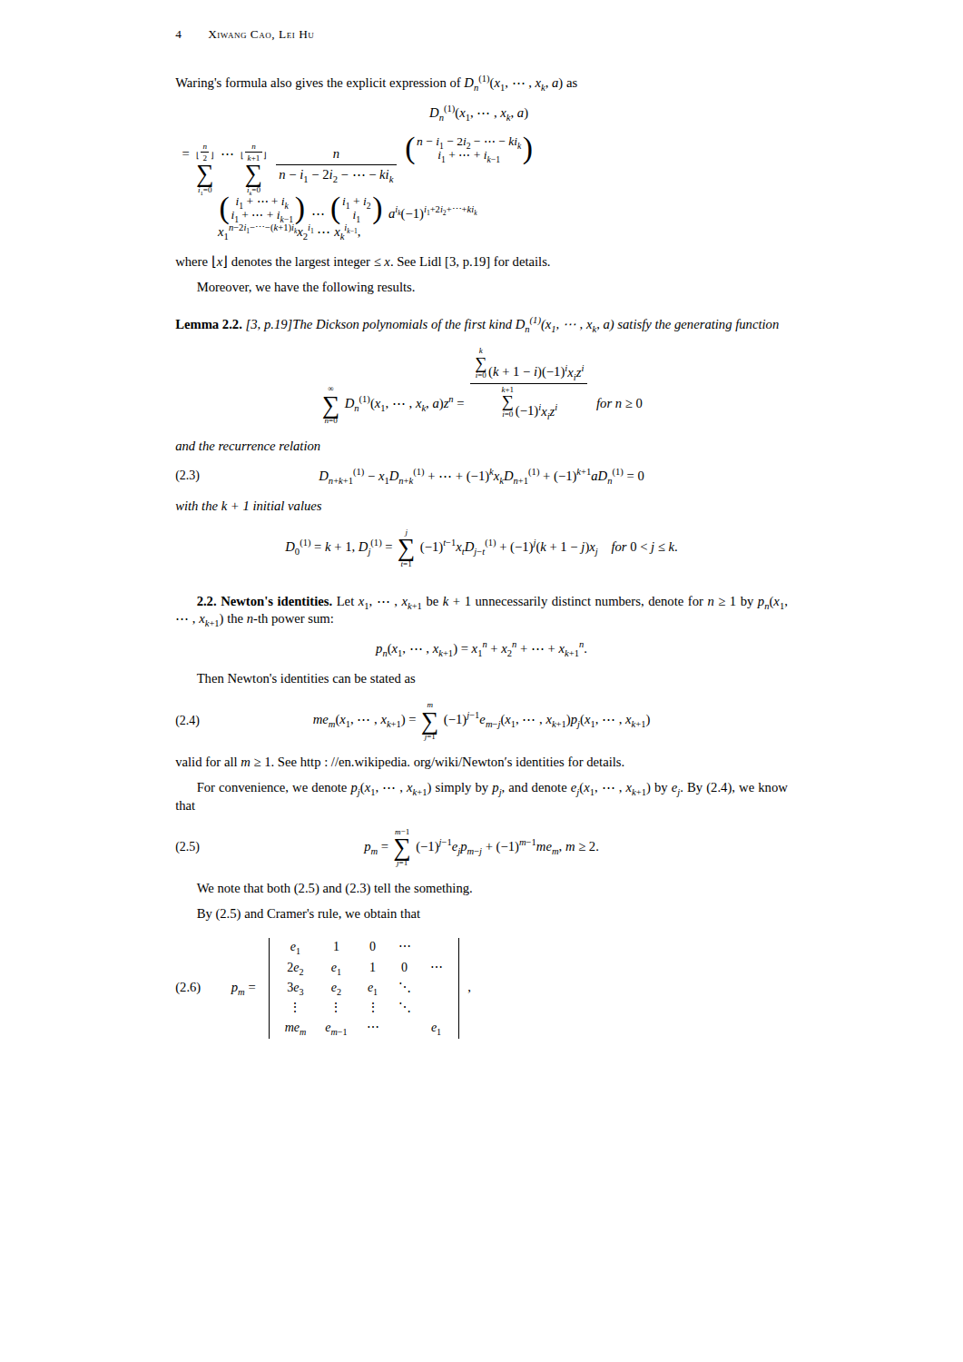4 Xiwang Cao, Lei Hu
Waring's formula also gives the explicit expression of Dn(1)(x1, ⋯ , xk, a) as
Dn(1)(x1, ⋯ , xk, a)
= ⌊n 2⌋∑i1=0 ⋯ ⌊nk+1⌋∑ik=0 nn − i1 − 2i2 − ⋯ − kik (n − i1 − 2i2 − ⋯ − kik
i1 + ⋯ + ik−1)
(i1 + ⋯ + ik
i1 + ⋯ + ik−1) ⋯ (i1 + i2
i1) aik(−1)i1+2i2+⋯+kik
x1n−2i1−⋯−(k+1)ikx2i1 ⋯ xkik−1,
where ⌊x⌋ denotes the largest integer ≤ x. See Lidl [3, p.19] for details.
Moreover, we have the following results.
Lemma 2.2. [3, p.19]The Dickson polynomials of the first kind Dn(1)(x1, ⋯ , xk, a) satisfy the generating function
∞∑n=0 Dn(1)(x1, ⋯ , xk, a)zn = k∑i=0(k + 1 − i)(−1)ixizi k+1∑i=0(−1)ixizi for n ≥ 0
and the recurrence relation
(2.3)
Dn+k+1(1) − x1Dn+k(1) + ⋯ + (−1)kxkDn+1(1) + (−1)k+1aDn(1) = 0
with the k + 1 initial values
D0(1) = k + 1, Dj(1) = j∑t=1 (−1)t−1xtDj−t(1) + (−1)j(k + 1 − j)xj for 0 < j ≤ k.
2.2. Newton's identities. Let x1, ⋯ , xk+1 be k + 1 unnecessarily distinct numbers, denote for n ≥ 1 by pn(x1, ⋯ , xk+1) the n-th power sum:
pn(x1, ⋯ , xk+1) = x1n + x2n + ⋯ + xk+1n.
Then Newton's identities can be stated as
(2.4)
mem(x1, ⋯ , xk+1) = m∑j=1 (−1)j−1em−j(x1, ⋯ , xk+1)pj(x1, ⋯ , xk+1)
valid for all m ≥ 1. See http : //en.wikipedia. org/wiki/Newton′s identities for details.
For convenience, we denote pj(x1, ⋯ , xk+1) simply by pj, and denote ej(x1, ⋯ , xk+1) by ej. By (2.4), we know that
(2.5)
pm = m−1∑j=1 (−1)j−1ejpm−j + (−1)m−1mem, m ≥ 2.
We note that both (2.5) and (2.3) tell the something.
By (2.5) and Cramer's rule, we obtain that
(2.6)
pm =
| e 1 | 1 | 0 | ⋯ | |
| 2 e 2 | e 1 | 1 | 0 | ⋯ |
| 3 e 3 | e 2 | e 1 | ⋱ | |
| ⋮ | ⋮ | ⋮ | ⋱ | |
| me m | e m −1 | ⋯ | | e 1 |
,